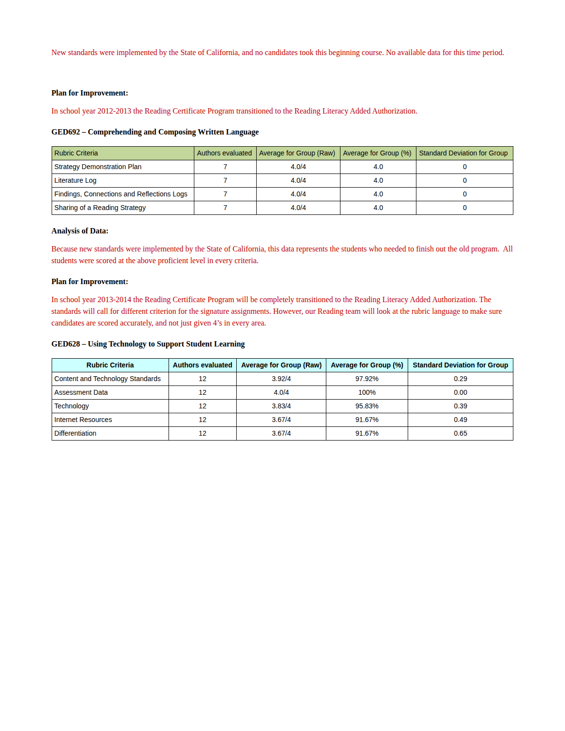New standards were implemented by the State of California, and no candidates took this beginning course. No available data for this time period.
Plan for Improvement:
In school year 2012-2013 the Reading Certificate Program transitioned to the Reading Literacy Added Authorization.
GED692 – Comprehending and Composing Written Language
| Rubric Criteria | Authors evaluated | Average for Group (Raw) | Average for Group (%) | Standard Deviation for Group |
| --- | --- | --- | --- | --- |
| Strategy Demonstration Plan | 7 | 4.0/4 | 4.0 | 0 |
| Literature Log | 7 | 4.0/4 | 4.0 | 0 |
| Findings, Connections and Reflections Logs | 7 | 4.0/4 | 4.0 | 0 |
| Sharing of a Reading Strategy | 7 | 4.0/4 | 4.0 | 0 |
Analysis of Data:
Because new standards were implemented by the State of California, this data represents the students who needed to finish out the old program. All students were scored at the above proficient level in every criteria.
Plan for Improvement:
In school year 2013-2014 the Reading Certificate Program will be completely transitioned to the Reading Literacy Added Authorization. The standards will call for different criterion for the signature assignments. However, our Reading team will look at the rubric language to make sure candidates are scored accurately, and not just given 4’s in every area.
GED628 – Using Technology to Support Student Learning
| Rubric Criteria | Authors evaluated | Average for Group (Raw) | Average for Group (%) | Standard Deviation for Group |
| --- | --- | --- | --- | --- |
| Content and Technology Standards | 12 | 3.92/4 | 97.92% | 0.29 |
| Assessment Data | 12 | 4.0/4 | 100% | 0.00 |
| Technology | 12 | 3.83/4 | 95.83% | 0.39 |
| Internet Resources | 12 | 3.67/4 | 91.67% | 0.49 |
| Differentiation | 12 | 3.67/4 | 91.67% | 0.65 |